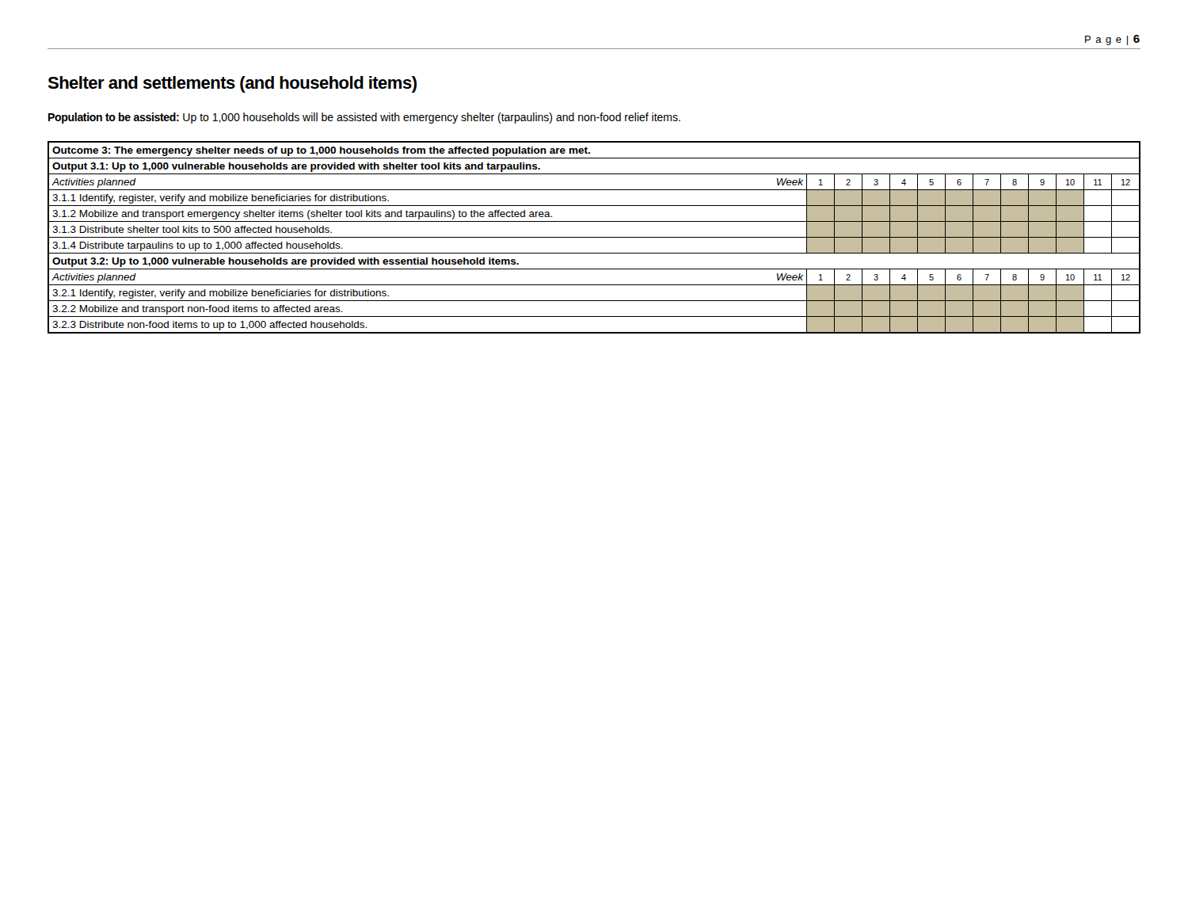P a g e | 6
Shelter and settlements (and household items)
Population to be assisted: Up to 1,000 households will be assisted with emergency shelter (tarpaulins) and non-food relief items.
| Outcome 3: The emergency shelter needs of up to 1,000 households from the affected population are met. |
| Output 3.1: Up to 1,000 vulnerable households are provided with shelter tool kits and tarpaulins. |
| Activities planned Week | 1 | 2 | 3 | 4 | 5 | 6 | 7 | 8 | 9 | 10 | 11 | 12 |
| 3.1.1 Identify, register, verify and mobilize beneficiaries for distributions. | | | | | | | | | | | | |
| 3.1.2 Mobilize and transport emergency shelter items (shelter tool kits and tarpaulins) to the affected area. | | | | | | | | | | | | |
| 3.1.3 Distribute shelter tool kits to 500 affected households. | | | | | | | | | | | | |
| 3.1.4 Distribute tarpaulins to up to 1,000 affected households. | | | | | | | | | | | | |
| Output 3.2: Up to 1,000 vulnerable households are provided with essential household items. |
| Activities planned Week | 1 | 2 | 3 | 4 | 5 | 6 | 7 | 8 | 9 | 10 | 11 | 12 |
| 3.2.1 Identify, register, verify and mobilize beneficiaries for distributions. | | | | | | | | | | | | |
| 3.2.2 Mobilize and transport non-food items to affected areas. | | | | | | | | | | | | |
| 3.2.3 Distribute non-food items to up to 1,000 affected households. | | | | | | | | | | | | |